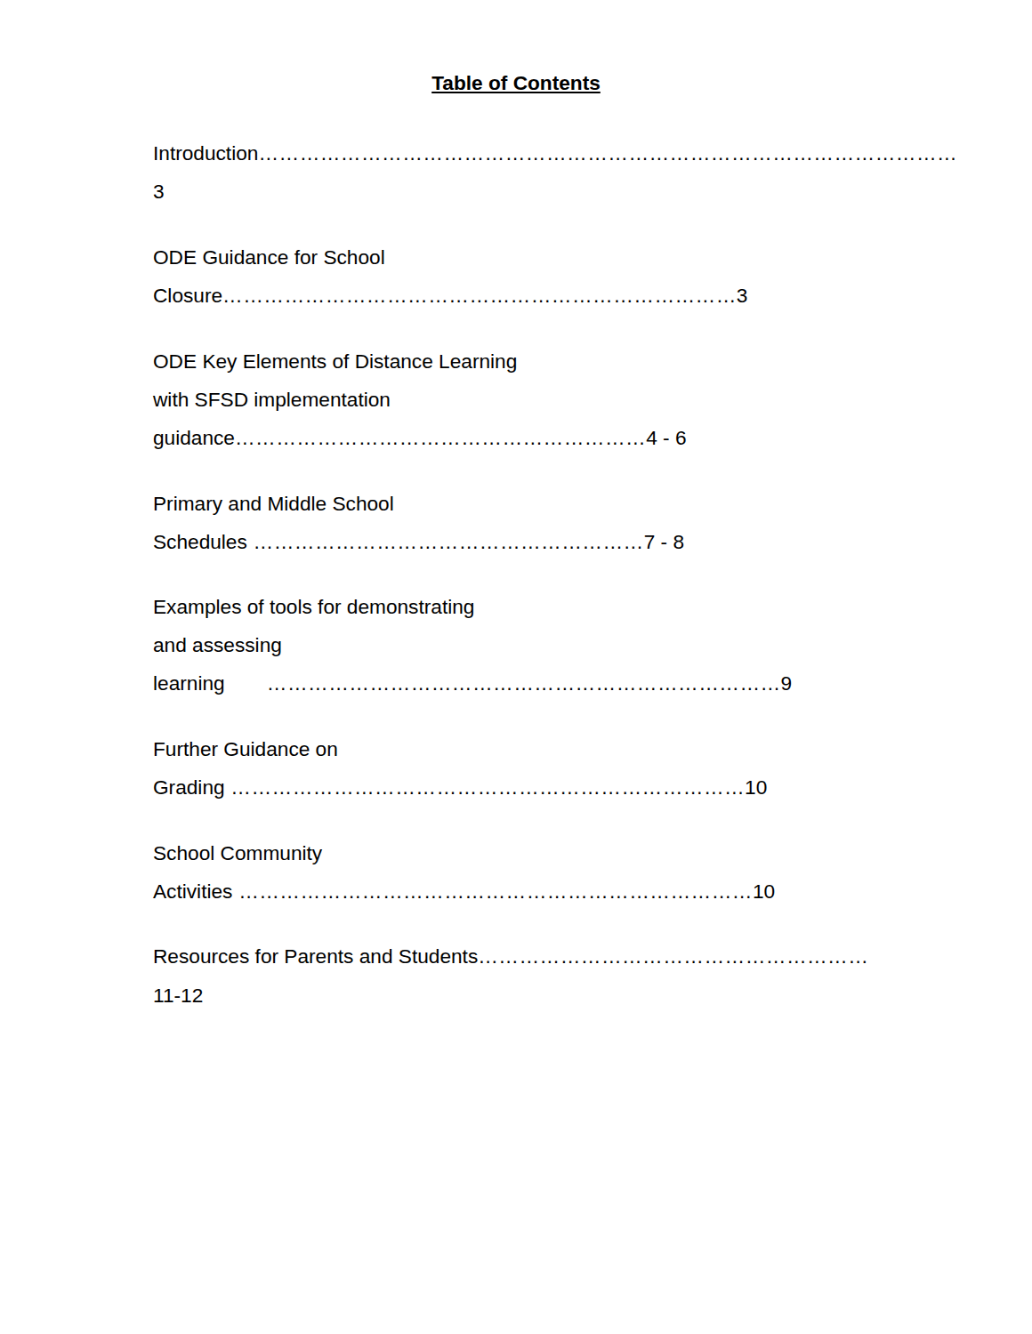Table of Contents
Introduction…………………………………………………………………………………………3
ODE Guidance for School Closure…………………………………………………………………3
ODE Key Elements of Distance Learning
with SFSD implementation guidance……………………………………………………4 - 6
Primary and Middle School Schedules …………………………………………………7 - 8
Examples of tools for demonstrating
and assessing learning …………………………………………………………………9
Further Guidance on Grading …………………………………………………………………10
School Community Activities …………………………………………………………………10
Resources for Parents and Students…………………………………………………11-12